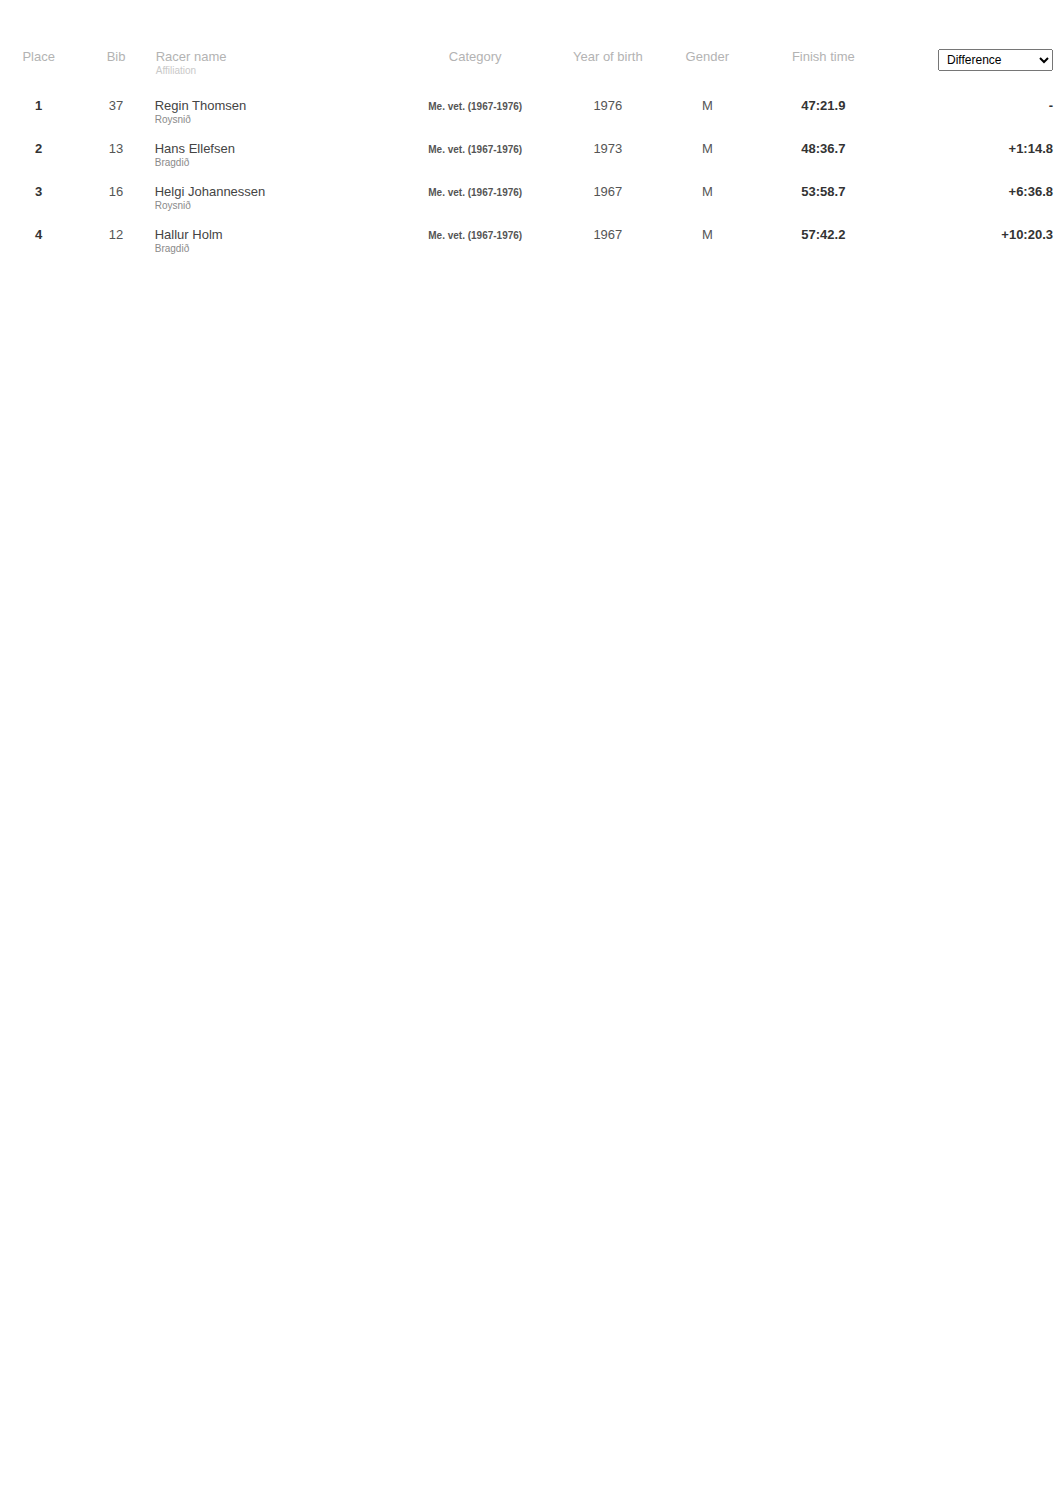| Place | Bib | Racer name Affiliation | Category | Year of birth | Gender | Finish time | Difference Finish time Place |
| --- | --- | --- | --- | --- | --- | --- | --- |
| 1 | 37 | Regin Thomsen Roysnið | Me. vet. (1967-1976) | 1976 | M | 47:21.9 | - |
| 2 | 13 | Hans Ellefsen Bragdið | Me. vet. (1967-1976) | 1973 | M | 48:36.7 | +1:14.8 |
| 3 | 16 | Helgi Johannessen Roysnið | Me. vet. (1967-1976) | 1967 | M | 53:58.7 | +6:36.8 |
| 4 | 12 | Hallur Holm Bragdið | Me. vet. (1967-1976) | 1967 | M | 57:42.2 | +10:20.3 |